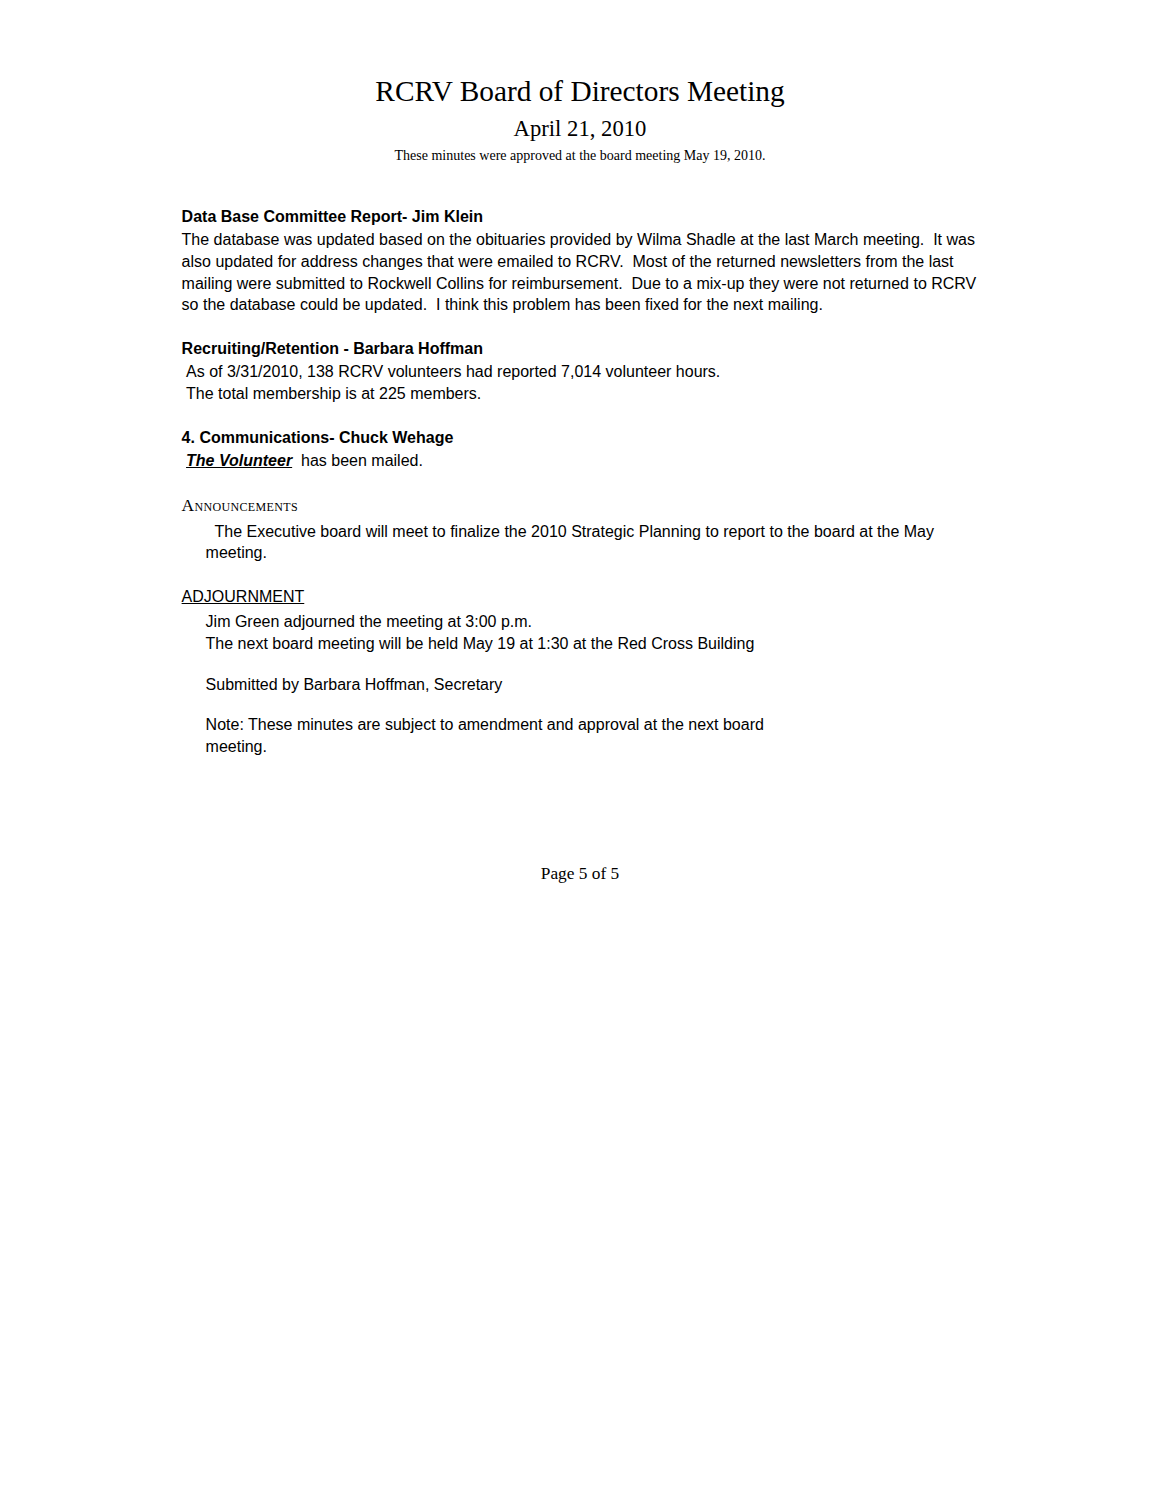RCRV Board of Directors Meeting
April 21, 2010
These minutes were approved at the board meeting May 19, 2010.
Data Base Committee Report- Jim Klein
The database was updated based on the obituaries provided by Wilma Shadle at the last March meeting. It was also updated for address changes that were emailed to RCRV. Most of the returned newsletters from the last mailing were submitted to Rockwell Collins for reimbursement. Due to a mix-up they were not returned to RCRV so the database could be updated. I think this problem has been fixed for the next mailing.
Recruiting/Retention - Barbara Hoffman
As of 3/31/2010, 138 RCRV volunteers had reported 7,014 volunteer hours.
The total membership is at 225 members.
4. Communications- Chuck Wehage
The Volunteer has been mailed.
Announcements
The Executive board will meet to finalize the 2010 Strategic Planning to report to the board at the May meeting.
ADJOURNMENT
Jim Green adjourned the meeting at 3:00 p.m.
The next board meeting will be held May 19 at 1:30 at the Red Cross Building
Submitted by Barbara Hoffman, Secretary
Note: These minutes are subject to amendment and approval at the next board
meeting.
Page 5 of 5